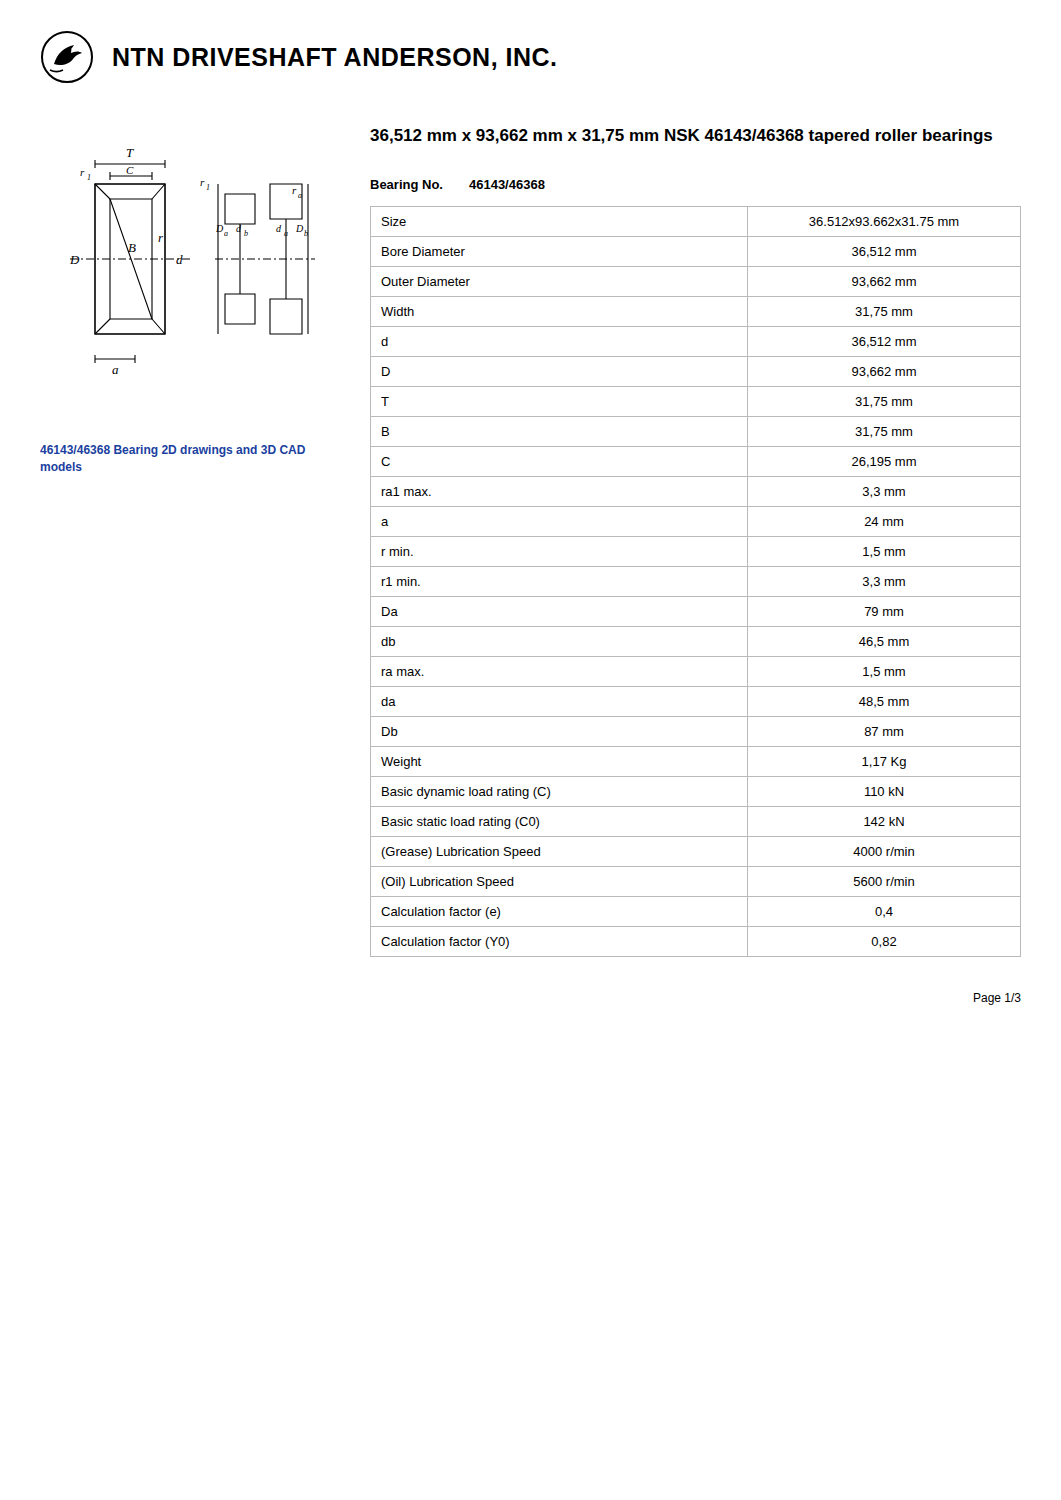NTN DRIVESHAFT ANDERSON, INC.
T C r 1 B r D d a r 1 D a d b d a D b r a
46143/46368 Bearing 2D drawings and 3D CAD models
36,512 mm x 93,662 mm x 31,75 mm NSK 46143/46368 tapered roller bearings
Bearing No. 46143/46368
| Size | 36.512x93.662x31.75 mm |
| Bore Diameter | 36,512 mm |
| Outer Diameter | 93,662 mm |
| Width | 31,75 mm |
| d | 36,512 mm |
| D | 93,662 mm |
| T | 31,75 mm |
| B | 31,75 mm |
| C | 26,195 mm |
| ra1 max. | 3,3 mm |
| a | 24 mm |
| r min. | 1,5 mm |
| r1 min. | 3,3 mm |
| Da | 79 mm |
| db | 46,5 mm |
| ra max. | 1,5 mm |
| da | 48,5 mm |
| Db | 87 mm |
| Weight | 1,17 Kg |
| Basic dynamic load rating (C) | 110 kN |
| Basic static load rating (C0) | 142 kN |
| (Grease) Lubrication Speed | 4000 r/min |
| (Oil) Lubrication Speed | 5600 r/min |
| Calculation factor (e) | 0,4 |
| Calculation factor (Y0) | 0,82 |
Page 1/3